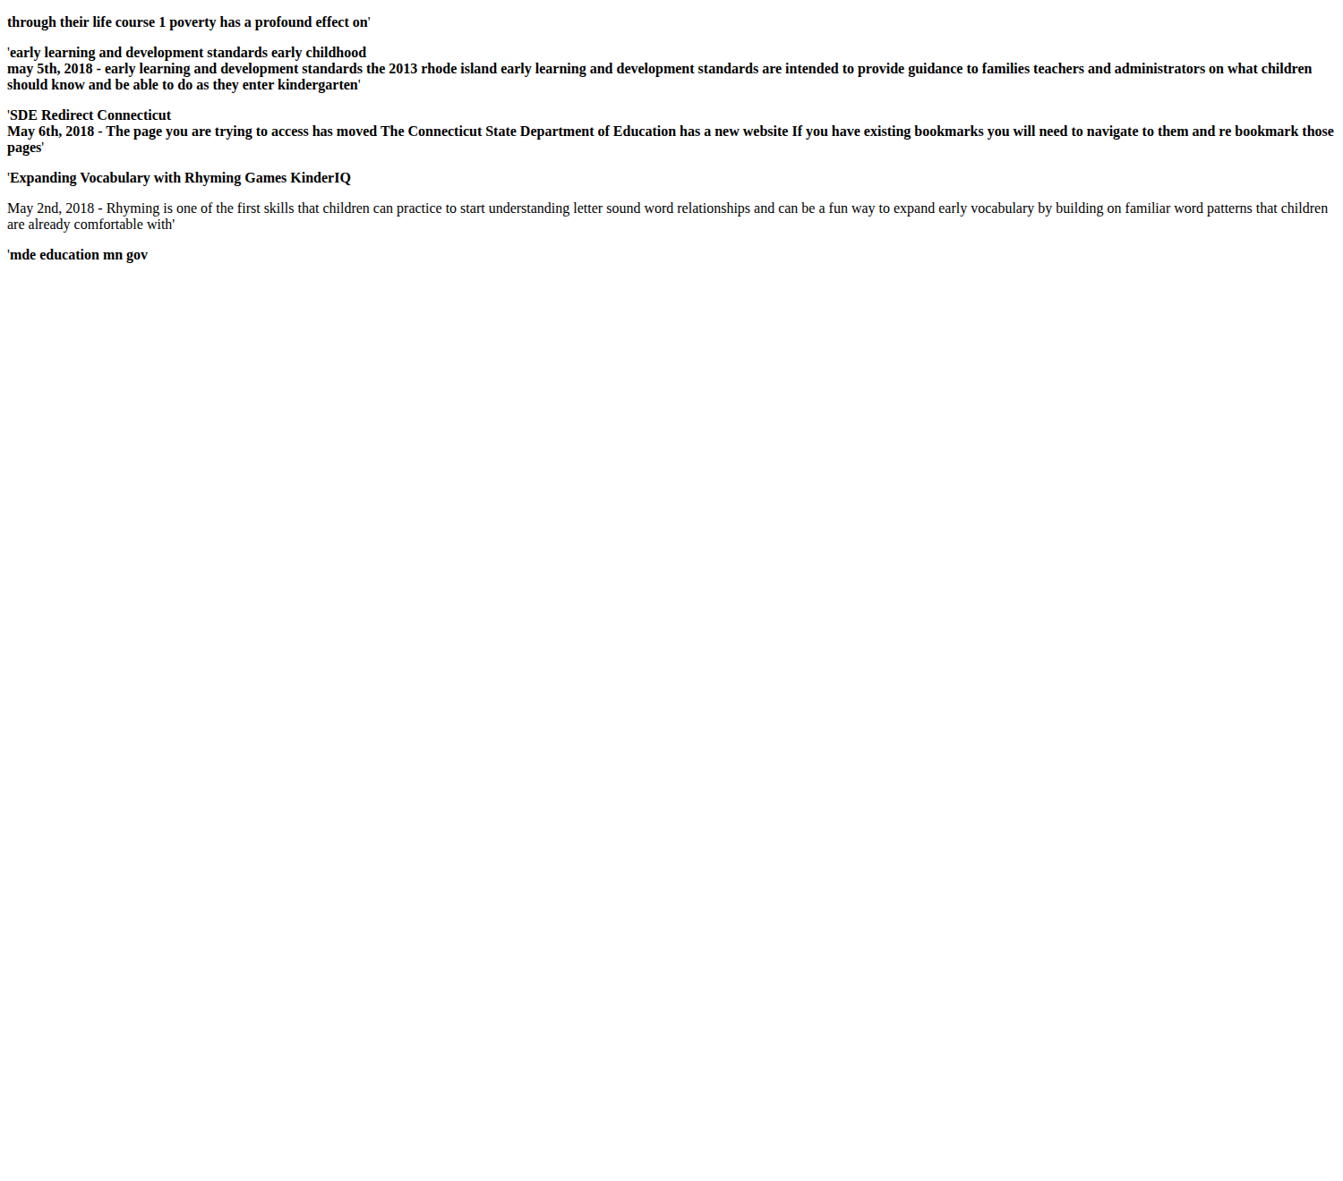through their life course 1 poverty has a profound effect on'
'early learning and development standards early childhood
may 5th, 2018 - early learning and development standards the 2013 rhode island early learning and development standards are intended to provide guidance to families teachers and administrators on what children should know and be able to do as they enter kindergarten'
'SDE Redirect Connecticut
May 6th, 2018 - The page you are trying to access has moved The Connecticut State Department of Education has a new website If you have existing bookmarks you will need to navigate to them and re bookmark those pages'
'Expanding Vocabulary with Rhyming Games KinderIQ
May 2nd, 2018 - Rhyming is one of the first skills that children can practice to start understanding letter sound word relationships and can be a fun way to expand early vocabulary by building on familiar word patterns that children are already comfortable with'
'mde education mn gov